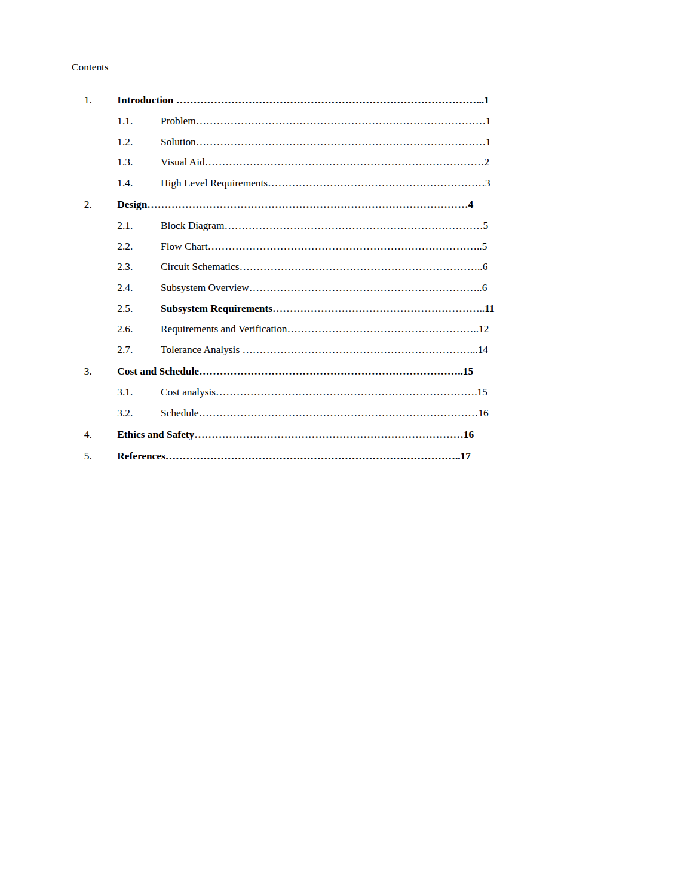Contents
Introduction ……………………………………………………………………………...1
Problem…………………………………………………………………………1
Solution…………………………………………………………………………1
Visual Aid………………………………………………………………………2
High Level Requirements………………………………………………………3
Design…………………………………………………………………………………4
Block Diagram…………………………………………………………………5
Flow Chart……………………………………………………………………..5
Circuit Schematics……………………………………………………………..6
Subsystem Overview…………………………………………………………..6
Subsystem Requirements……………………………………………………..11
Requirements and Verification………………………………………………..12
Tolerance Analysis …………………………………………………………...14
Cost and Schedule…………………………………………………………………..15
Cost analysis………………………………………………………………….15
Schedule………………………………………………………………………16
Ethics and Safety……………………………………………………………………16
References…………………………………………………………………………..17